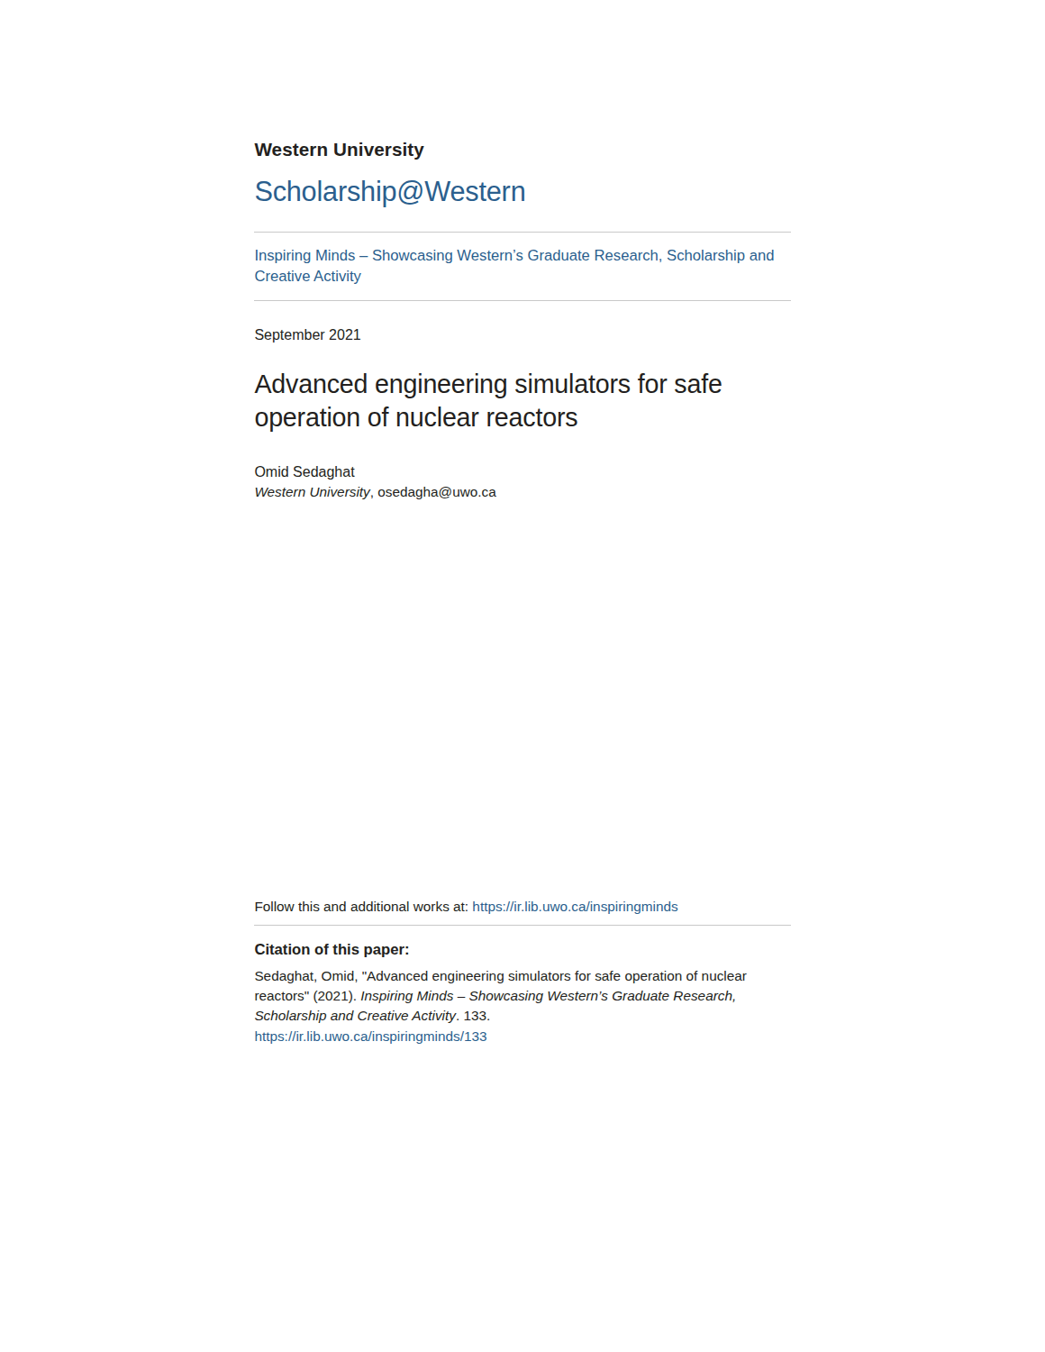Western University
Scholarship@Western
Inspiring Minds – Showcasing Western’s Graduate Research, Scholarship and Creative Activity
September 2021
Advanced engineering simulators for safe operation of nuclear reactors
Omid Sedaghat
Western University, osedagha@uwo.ca
Follow this and additional works at: https://ir.lib.uwo.ca/inspiringminds
Citation of this paper:
Sedaghat, Omid, "Advanced engineering simulators for safe operation of nuclear reactors" (2021). Inspiring Minds – Showcasing Western’s Graduate Research, Scholarship and Creative Activity. 133.
https://ir.lib.uwo.ca/inspiringminds/133